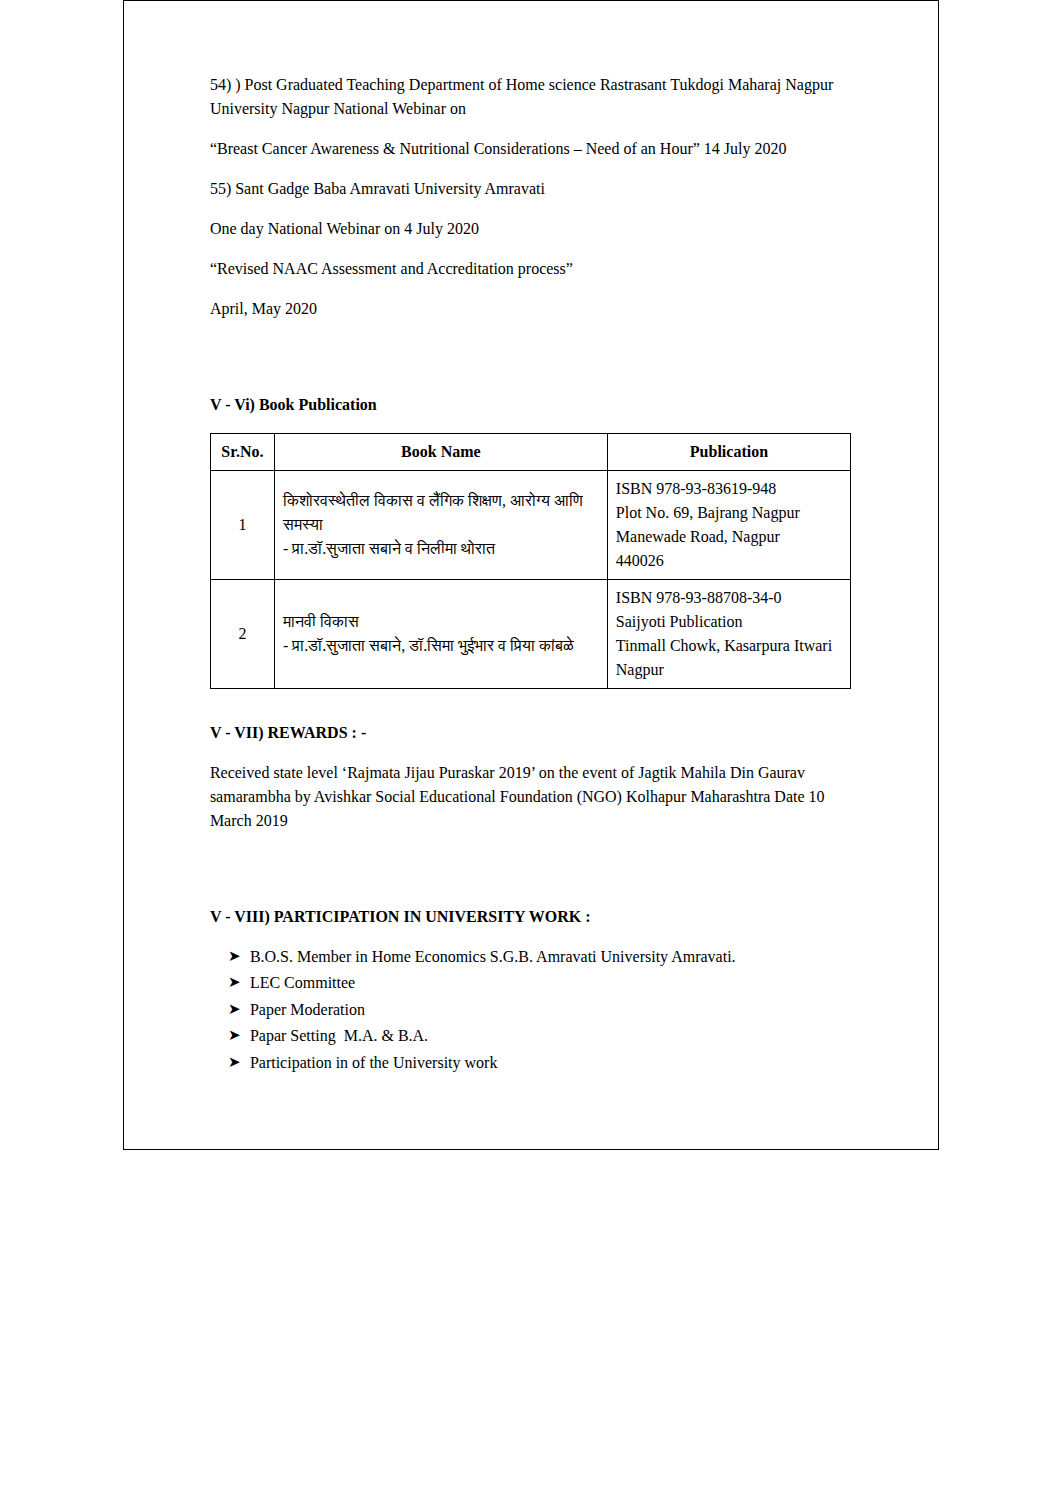54) ) Post Graduated Teaching Department of Home science Rastrasant Tukdogi Maharaj Nagpur University Nagpur National Webinar on
“Breast Cancer Awareness & Nutritional Considerations – Need of an Hour” 14 July 2020
55) Sant Gadge Baba Amravati University Amravati
One day National Webinar on 4 July 2020
“Revised NAAC Assessment and Accreditation process”
April, May 2020
V - Vi) Book Publication
| Sr.No. | Book Name | Publication |
| --- | --- | --- |
| 1 | किशोरवस्थेतील विकास व लैंगिक शिक्षण, आरोग्य आणि समस्या - प्रा.डॉ.सुजाता सबाने व निलीमा थोरात | ISBN 978-93-83619-948 Plot No. 69, Bajrang Nagpur Manewade Road, Nagpur 440026 |
| 2 | मानवी विकास - प्रा.डॉ.सुजाता सबाने, डॉ.सिमा भुईभार व प्रिया कांबळे | ISBN 978-93-88708-34-0 Saijyoti Publication Tinmall Chowk, Kasarpura Itwari Nagpur |
V - VII) REWARDS : -
Received state level ‘Rajmata Jijau Puraskar 2019’ on the event of Jagtik Mahila Din Gaurav samarambha by Avishkar Social Educational Foundation (NGO) Kolhapur Maharashtra Date 10 March 2019
V - VIII) PARTICIPATION IN UNIVERSITY WORK :
B.O.S. Member in Home Economics S.G.B. Amravati University Amravati.
LEC Committee
Paper Moderation
Papar Setting M.A. & B.A.
Participation in of the University work